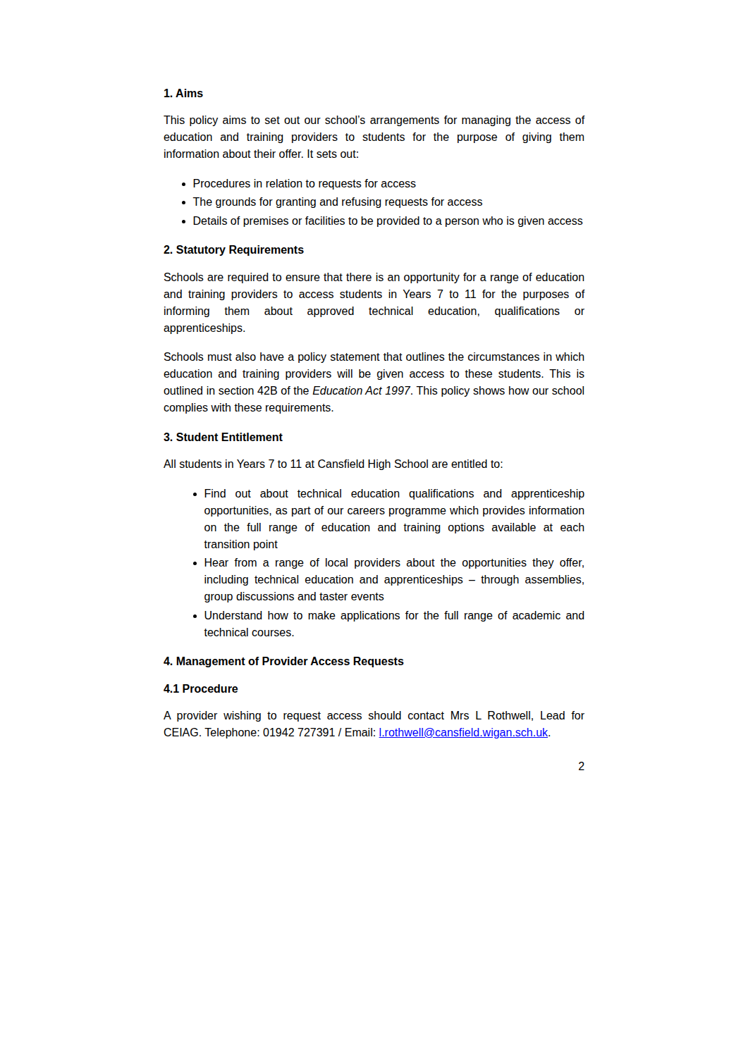1. Aims
This policy aims to set out our school’s arrangements for managing the access of education and training providers to students for the purpose of giving them information about their offer. It sets out:
Procedures in relation to requests for access
The grounds for granting and refusing requests for access
Details of premises or facilities to be provided to a person who is given access
2. Statutory Requirements
Schools are required to ensure that there is an opportunity for a range of education and training providers to access students in Years 7 to 11 for the purposes of informing them about approved technical education, qualifications or apprenticeships.
Schools must also have a policy statement that outlines the circumstances in which education and training providers will be given access to these students. This is outlined in section 42B of the Education Act 1997. This policy shows how our school complies with these requirements.
3. Student Entitlement
All students in Years 7 to 11 at Cansfield High School are entitled to:
Find out about technical education qualifications and apprenticeship opportunities, as part of our careers programme which provides information on the full range of education and training options available at each transition point
Hear from a range of local providers about the opportunities they offer, including technical education and apprenticeships – through assemblies, group discussions and taster events
Understand how to make applications for the full range of academic and technical courses.
4. Management of Provider Access Requests
4.1 Procedure
A provider wishing to request access should contact Mrs L Rothwell, Lead for CEIAG. Telephone: 01942 727391 / Email: l.rothwell@cansfield.wigan.sch.uk.
2